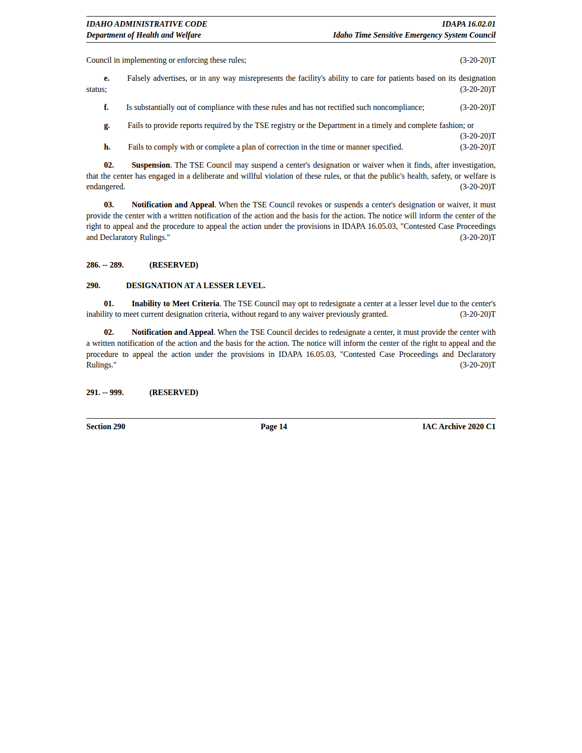IDAHO ADMINISTRATIVE CODE Department of Health and Welfare
IDAPA 16.02.01 Idaho Time Sensitive Emergency System Council
Council in implementing or enforcing these rules;(3-20-20)T
e. Falsely advertises, or in any way misrepresents the facility's ability to care for patients based on its designation status;(3-20-20)T
f. Is substantially out of compliance with these rules and has not rectified such noncompliance;(3-20-20)T
g. Fails to provide reports required by the TSE registry or the Department in a timely and complete fashion; or(3-20-20)T
h. Fails to comply with or complete a plan of correction in the time or manner specified.(3-20-20)T
02. Suspension. The TSE Council may suspend a center's designation or waiver when it finds, after investigation, that the center has engaged in a deliberate and willful violation of these rules, or that the public's health, safety, or welfare is endangered.(3-20-20)T
03. Notification and Appeal. When the TSE Council revokes or suspends a center's designation or waiver, it must provide the center with a written notification of the action and the basis for the action. The notice will inform the center of the right to appeal and the procedure to appeal the action under the provisions in IDAPA 16.05.03, "Contested Case Proceedings and Declaratory Rulings."(3-20-20)T
286. -- 289. (RESERVED)
290. DESIGNATION AT A LESSER LEVEL.
01. Inability to Meet Criteria. The TSE Council may opt to redesignate a center at a lesser level due to the center's inability to meet current designation criteria, without regard to any waiver previously granted.(3-20-20)T
02. Notification and Appeal. When the TSE Council decides to redesignate a center, it must provide the center with a written notification of the action and the basis for the action. The notice will inform the center of the right to appeal and the procedure to appeal the action under the provisions in IDAPA 16.05.03, "Contested Case Proceedings and Declaratory Rulings."(3-20-20)T
291. -- 999. (RESERVED)
Section 290
Page 14
IAC Archive 2020 C1